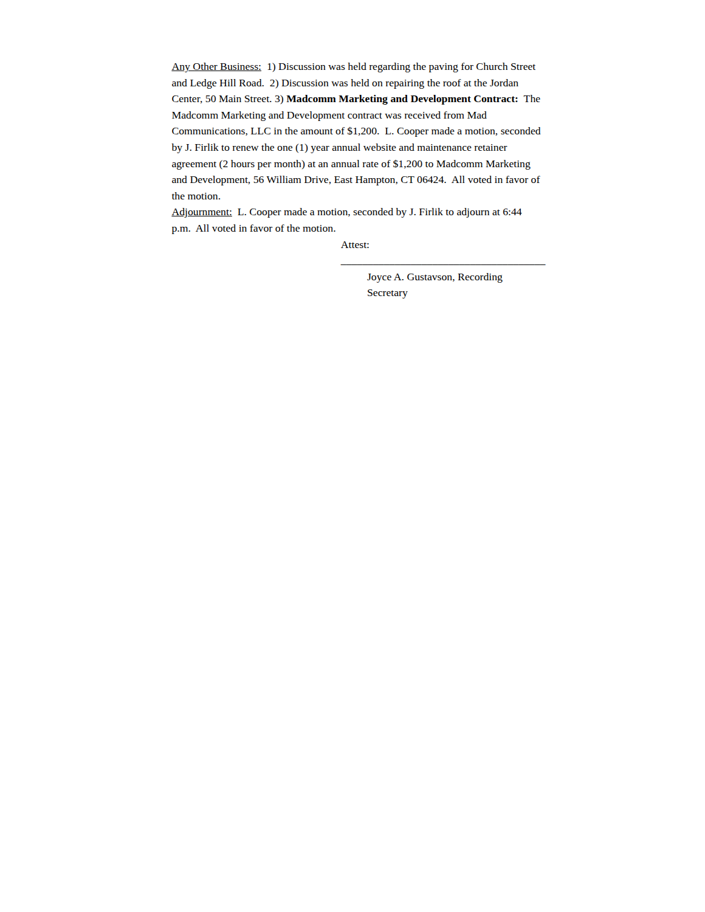Any Other Business: 1) Discussion was held regarding the paving for Church Street and Ledge Hill Road. 2) Discussion was held on repairing the roof at the Jordan Center, 50 Main Street. 3) Madcomm Marketing and Development Contract: The Madcomm Marketing and Development contract was received from Mad Communications, LLC in the amount of $1,200. L. Cooper made a motion, seconded by J. Firlik to renew the one (1) year annual website and maintenance retainer agreement (2 hours per month) at an annual rate of $1,200 to Madcomm Marketing and Development, 56 William Drive, East Hampton, CT 06424. All voted in favor of the motion.
Adjournment: L. Cooper made a motion, seconded by J. Firlik to adjourn at 6:44 p.m. All voted in favor of the motion.
Attest: ______________________________________ Joyce A. Gustavson, Recording Secretary